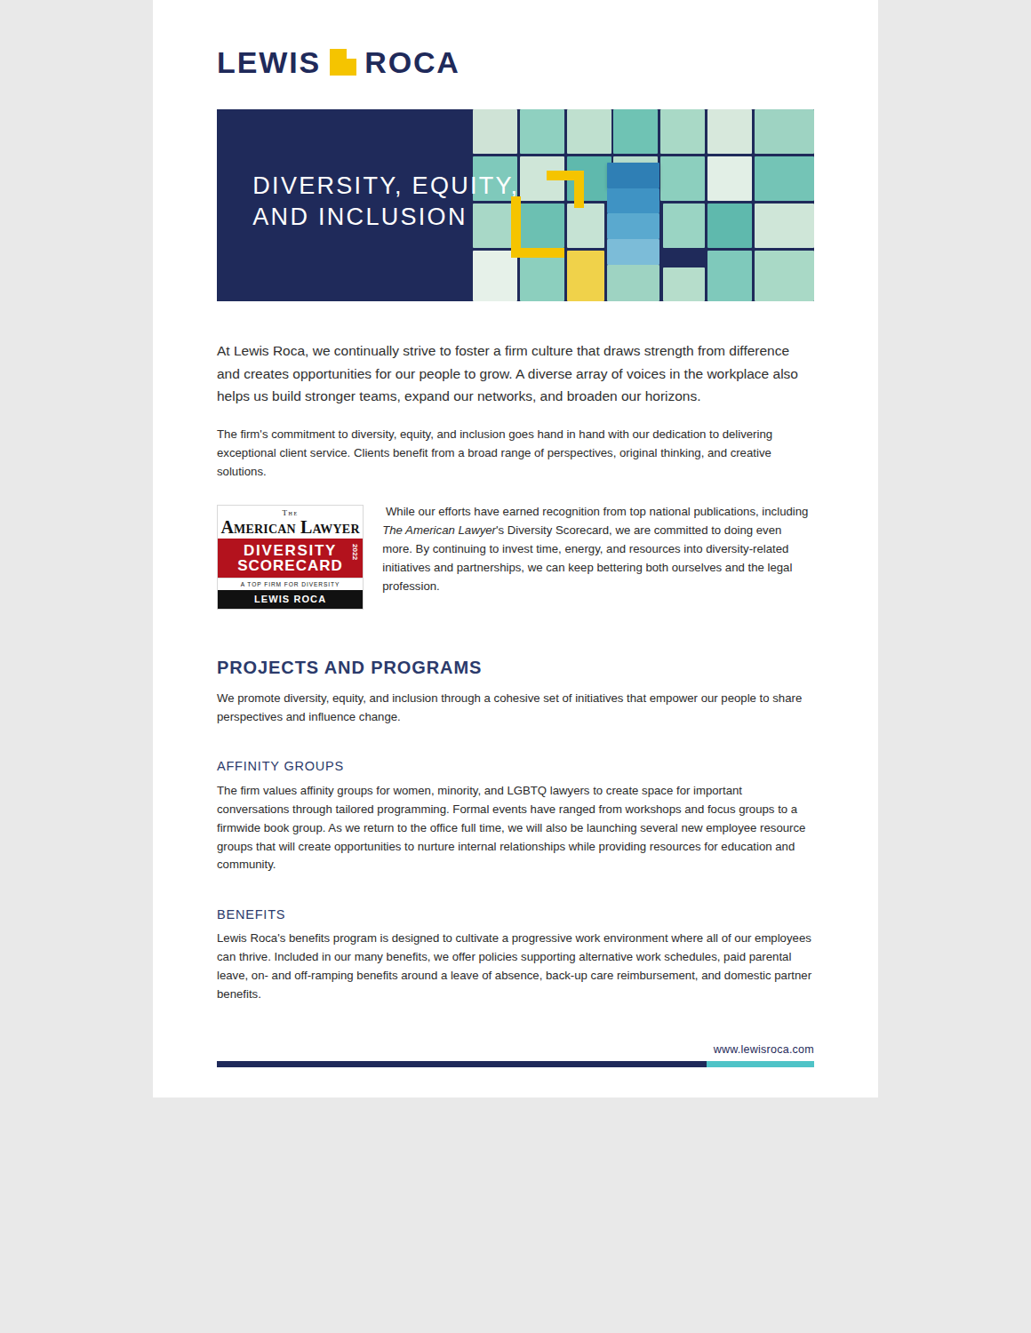LEWIS ROCA
Diversity, Equity,
and Inclusion
At Lewis Roca, we continually strive to foster a firm culture that draws strength from difference and creates opportunities for our people to grow. A diverse array of voices in the workplace also helps us build stronger teams, expand our networks, and broaden our horizons.
The firm's commitment to diversity, equity, and inclusion goes hand in hand with our dedication to delivering exceptional client service. Clients benefit from a broad range of perspectives, original thinking, and creative solutions.
The American Lawyer
2022 DIVERSITY SCORECARD
A TOP FIRM FOR DIVERSITY
LEWIS ROCA
While our efforts have earned recognition from top national publications, including The American Lawyer's Diversity Scorecard, we are committed to doing even more. By continuing to invest time, energy, and resources into diversity-related initiatives and partnerships, we can keep bettering both ourselves and the legal profession.
Projects and Programs
We promote diversity, equity, and inclusion through a cohesive set of initiatives that empower our people to share perspectives and influence change.
Affinity Groups
The firm values affinity groups for women, minority, and LGBTQ lawyers to create space for important conversations through tailored programming. Formal events have ranged from workshops and focus groups to a firmwide book group. As we return to the office full time, we will also be launching several new employee resource groups that will create opportunities to nurture internal relationships while providing resources for education and community.
Benefits
Lewis Roca's benefits program is designed to cultivate a progressive work environment where all of our employees can thrive. Included in our many benefits, we offer policies supporting alternative work schedules, paid parental leave, on- and off-ramping benefits around a leave of absence, back-up care reimbursement, and domestic partner benefits.
www.lewisroca.com